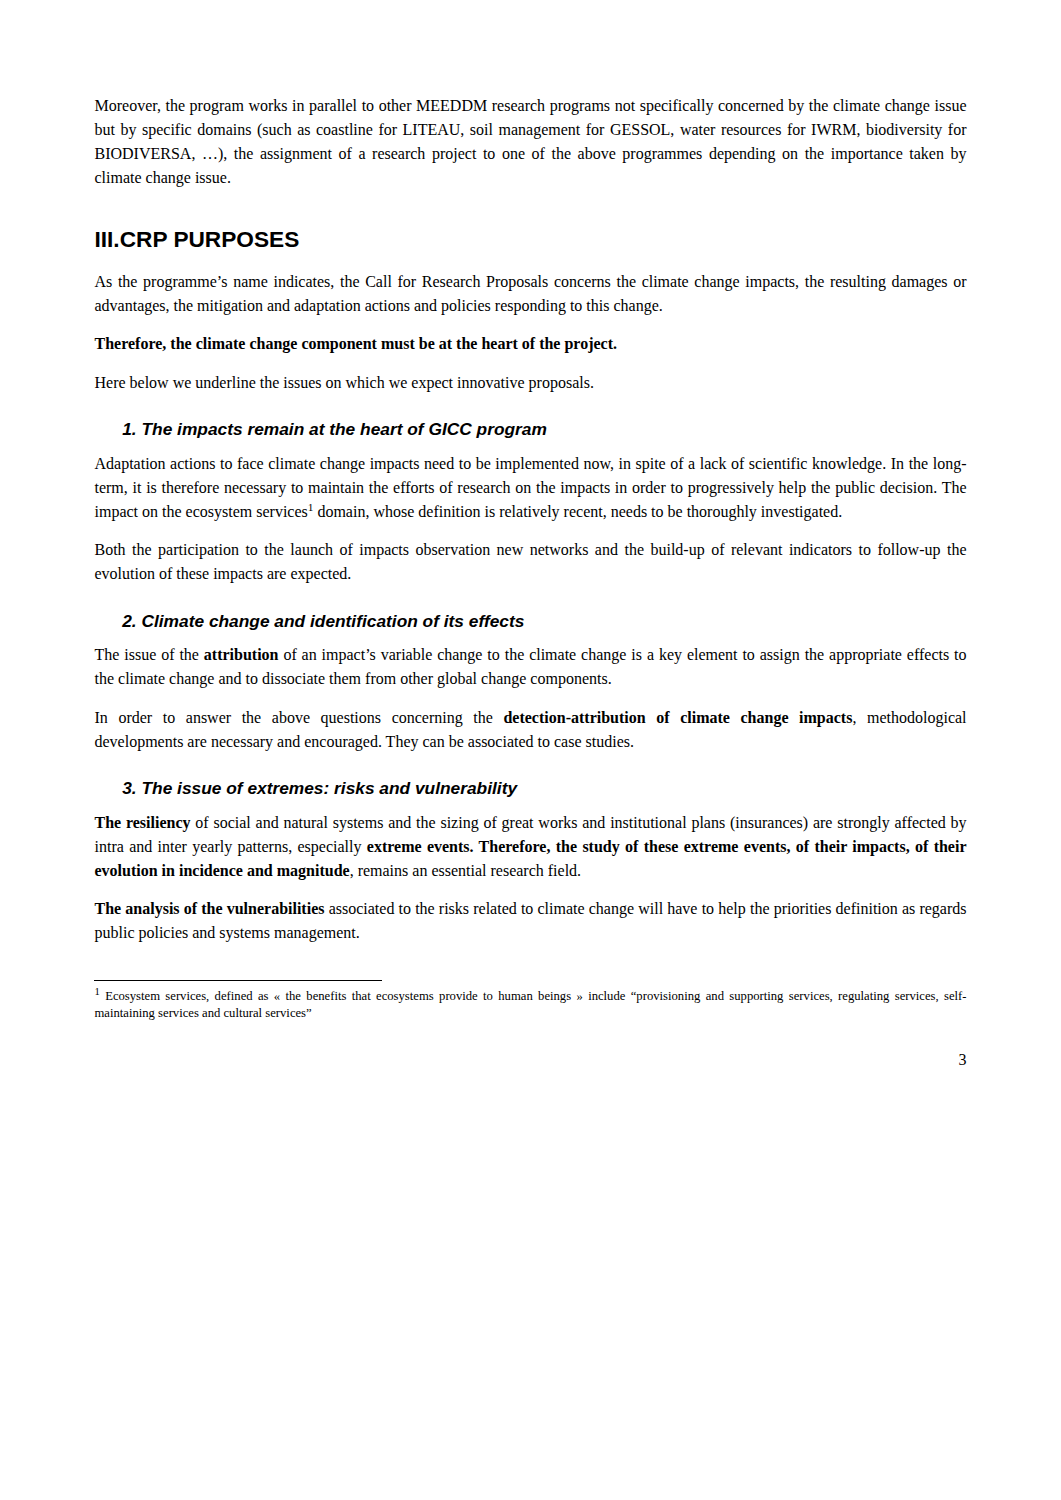Moreover, the program works in parallel to other MEEDDM research programs not specifically concerned by the climate change issue but by specific domains (such as coastline for LITEAU, soil management for GESSOL, water resources for IWRM, biodiversity for BIODIVERSA, …), the assignment of a research project to one of the above programmes depending on the importance taken by climate change issue.
III.CRP PURPOSES
As the programme’s name indicates, the Call for Research Proposals concerns the climate change impacts, the resulting damages or advantages, the mitigation and adaptation actions and policies responding to this change.
Therefore, the climate change component must be at the heart of the project.
Here below we underline the issues on which we expect innovative proposals.
1. The impacts remain at the heart of GICC program
Adaptation actions to face climate change impacts need to be implemented now, in spite of a lack of scientific knowledge. In the long-term, it is therefore necessary to maintain the efforts of research on the impacts in order to progressively help the public decision. The impact on the ecosystem services1 domain, whose definition is relatively recent, needs to be thoroughly investigated.
Both the participation to the launch of impacts observation new networks and the build-up of relevant indicators to follow-up the evolution of these impacts are expected.
2. Climate change and identification of its effects
The issue of the attribution of an impact’s variable change to the climate change is a key element to assign the appropriate effects to the climate change and to dissociate them from other global change components.
In order to answer the above questions concerning the detection-attribution of climate change impacts, methodological developments are necessary and encouraged. They can be associated to case studies.
3. The issue of extremes: risks and vulnerability
The resiliency of social and natural systems and the sizing of great works and institutional plans (insurances) are strongly affected by intra and inter yearly patterns, especially extreme events. Therefore, the study of these extreme events, of their impacts, of their evolution in incidence and magnitude, remains an essential research field.
The analysis of the vulnerabilities associated to the risks related to climate change will have to help the priorities definition as regards public policies and systems management.
1 Ecosystem services, defined as « the benefits that ecosystems provide to human beings » include “provisioning and supporting services, regulating services, self-maintaining services and cultural services”
3